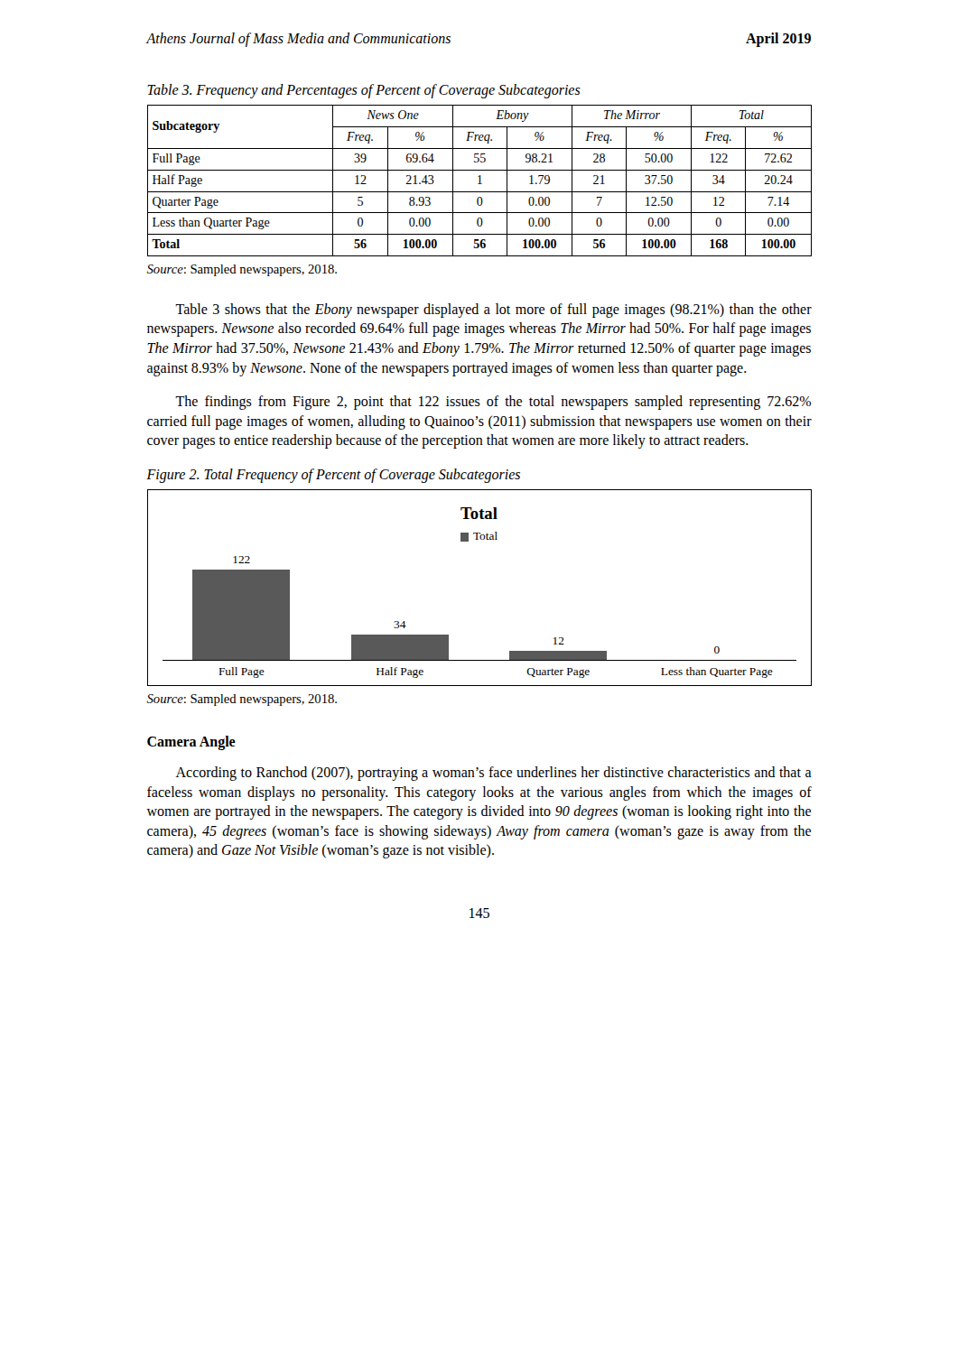Athens Journal of Mass Media and Communications April 2019
Table 3. Frequency and Percentages of Percent of Coverage Subcategories
| Subcategory | News One | Ebony | The Mirror | Total |
| --- | --- | --- | --- | --- |
| Freq. | % | Freq. | % | Freq. | % | Freq. | % |
| Full Page | 39 | 69.64 | 55 | 98.21 | 28 | 50.00 | 122 | 72.62 |
| Half Page | 12 | 21.43 | 1 | 1.79 | 21 | 37.50 | 34 | 20.24 |
| Quarter Page | 5 | 8.93 | 0 | 0.00 | 7 | 12.50 | 12 | 7.14 |
| Less than Quarter Page | 0 | 0.00 | 0 | 0.00 | 0 | 0.00 | 0 | 0.00 |
| Total | 56 | 100.00 | 56 | 100.00 | 56 | 100.00 | 168 | 100.00 |
Source: Sampled newspapers, 2018.
Table 3 shows that the Ebony newspaper displayed a lot more of full page images (98.21%) than the other newspapers. Newsone also recorded 69.64% full page images whereas The Mirror had 50%. For half page images The Mirror had 37.50%, Newsone 21.43% and Ebony 1.79%. The Mirror returned 12.50% of quarter page images against 8.93% by Newsone. None of the newspapers portrayed images of women less than quarter page.
The findings from Figure 2, point that 122 issues of the total newspapers sampled representing 72.62% carried full page images of women, alluding to Quainoo’s (2011) submission that newspapers use women on their cover pages to entice readership because of the perception that women are more likely to attract readers.
Figure 2. Total Frequency of Percent of Coverage Subcategories
Total
Total
122
34
12
0
Full Page Half Page Quarter Page Less than Quarter Page
Source: Sampled newspapers, 2018.
Camera Angle
According to Ranchod (2007), portraying a woman’s face underlines her distinctive characteristics and that a faceless woman displays no personality. This category looks at the various angles from which the images of women are portrayed in the newspapers. The category is divided into 90 degrees (woman is looking right into the camera), 45 degrees (woman’s face is showing sideways) Away from camera (woman’s gaze is away from the camera) and Gaze Not Visible (woman’s gaze is not visible).
145